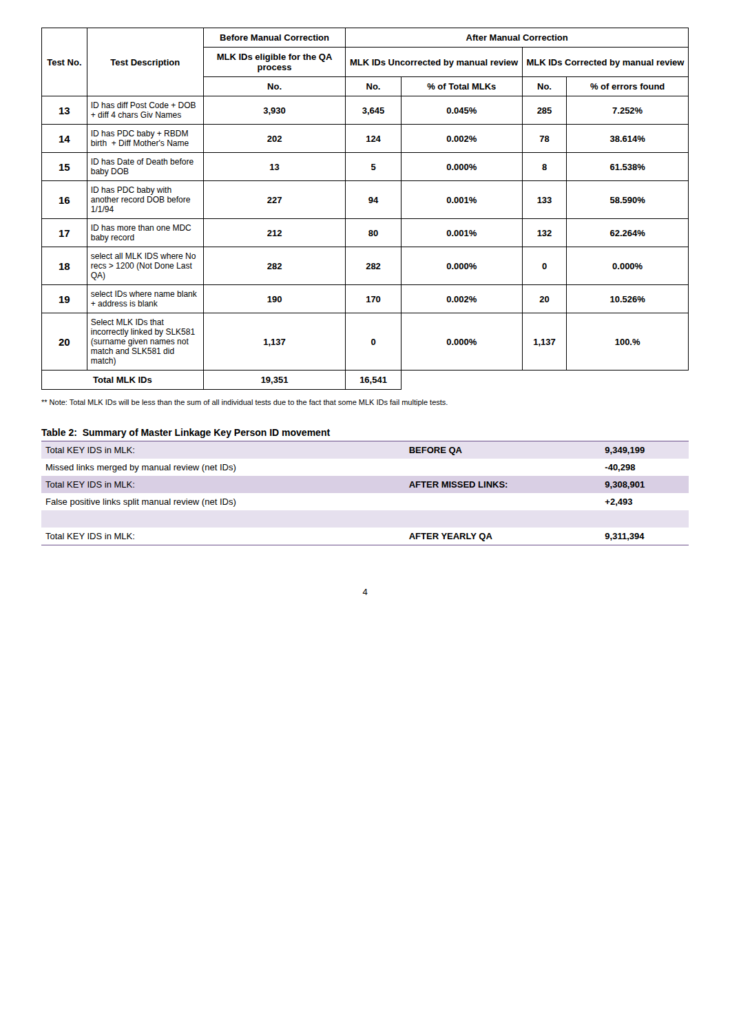| Test No. | Test Description | Before Manual Correction | After Manual Correction |
| --- | --- | --- | --- |
| MLK IDs eligible for the QA process | MLK IDs Uncorrected by manual review | MLK IDs Corrected by manual review |
| No. | No. | % of Total MLKs | No. | % of errors found |
| 13 | ID has diff Post Code + DOB + diff 4 chars Giv Names | 3,930 | 3,645 | 0.045% | 285 | 7.252% |
| 14 | ID has PDC baby + RBDM birth + Diff Mother's Name | 202 | 124 | 0.002% | 78 | 38.614% |
| 15 | ID has Date of Death before baby DOB | 13 | 5 | 0.000% | 8 | 61.538% |
| 16 | ID has PDC baby with another record DOB before 1/1/94 | 227 | 94 | 0.001% | 133 | 58.590% |
| 17 | ID has more than one MDC baby record | 212 | 80 | 0.001% | 132 | 62.264% |
| 18 | select all MLK IDS where No recs > 1200 (Not Done Last QA) | 282 | 282 | 0.000% | 0 | 0.000% |
| 19 | select IDs where name blank + address is blank | 190 | 170 | 0.002% | 20 | 10.526% |
| 20 | Select MLK IDs that incorrectly linked by SLK581 (surname given names not match and SLK581 did match) | 1,137 | 0 | 0.000% | 1,137 | 100.% |
| Total MLK IDs | 19,351 | 16,541 | | | |
** Note: Total MLK IDs will be less than the sum of all individual tests due to the fact that some MLK IDs fail multiple tests.
Table 2: Summary of Master Linkage Key Person ID movement
| Total KEY IDS in MLK: | BEFORE QA | 9,349,199 |
| Missed links merged by manual review (net IDs) | | -40,298 |
| Total KEY IDS in MLK: | AFTER MISSED LINKS: | 9,308,901 |
| False positive links split manual review (net IDs) | | +2,493 |
| Total KEY IDS in MLK: | AFTER YEARLY QA | 9,311,394 |
4